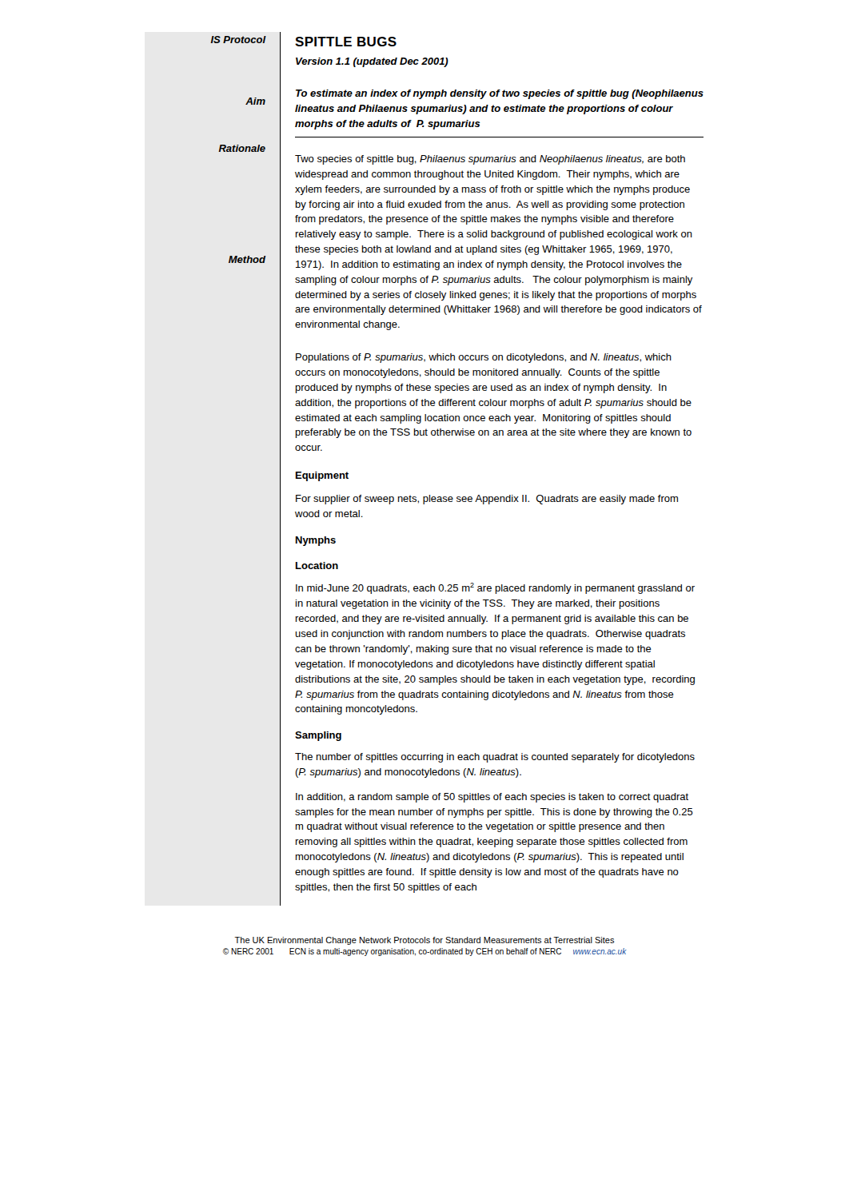| IS Protocol Aim Rationale Method | SPITTLE BUGS Version 1.1 (updated Dec 2001) To estimate an index of nymph density of two species of spittle bug ( Neophilaenus lineatus and Philaenus spumarius ) and to estimate the proportions of colour morphs of the adults of P. spumarius Two species of spittle bug, Philaenus spumarius and Neophilaenus lineatus, are both widespread and common throughout the United Kingdom. Their nymphs, which are xylem feeders, are surrounded by a mass of froth or spittle which the nymphs produce by forcing air into a fluid exuded from the anus. As well as providing some protection from predators, the presence of the spittle makes the nymphs visible and therefore relatively easy to sample. There is a solid background of published ecological work on these species both at lowland and at upland sites (eg Whittaker 1965, 1969, 1970, 1971). In addition to estimating an index of nymph density, the Protocol involves the sampling of colour morphs of P. spumarius adults. The colour polymorphism is mainly determined by a series of closely linked genes; it is likely that the proportions of morphs are environmentally determined (Whittaker 1968) and will therefore be good indicators of environmental change. Populations of P. spumarius , which occurs on dicotyledons, and N. lineatus , which occurs on monocotyledons, should be monitored annually. Counts of the spittle produced by nymphs of these species are used as an index of nymph density. In addition, the proportions of the different colour morphs of adult P. spumarius should be estimated at each sampling location once each year. Monitoring of spittles should preferably be on the TSS but otherwise on an area at the site where they are known to occur. Equipment For supplier of sweep nets, please see Appendix II. Quadrats are easily made from wood or metal. Nymphs Location In mid-June 20 quadrats, each 0.25 m 2 are placed randomly in permanent grassland or in natural vegetation in the vicinity of the TSS. They are marked, their positions recorded, and they are re-visited annually. If a permanent grid is available this can be used in conjunction with random numbers to place the quadrats. Otherwise quadrats can be thrown 'randomly', making sure that no visual reference is made to the vegetation. If monocotyledons and dicotyledons have distinctly different spatial distributions at the site, 20 samples should be taken in each vegetation type, recording P. spumarius from the quadrats containing dicotyledons and N. lineatus from those containing moncotyledons. Sampling The number of spittles occurring in each quadrat is counted separately for dicotyledons ( P. spumarius ) and monocotyledons ( N. lineatus ). In addition, a random sample of 50 spittles of each species is taken to correct quadrat samples for the mean number of nymphs per spittle. This is done by throwing the 0.25 m quadrat without visual reference to the vegetation or spittle presence and then removing all spittles within the quadrat, keeping separate those spittles collected from monocotyledons ( N. lineatus ) and dicotyledons ( P. spumarius ). This is repeated until enough spittles are found. If spittle density is low and most of the quadrats have no spittles, then the first 50 spittles of each |
The UK Environmental Change Network Protocols for Standard Measurements at Terrestrial Sites
© NERC 2001 ECN is a multi-agency organisation, co-ordinated by CEH on behalf of NERC www.ecn.ac.uk